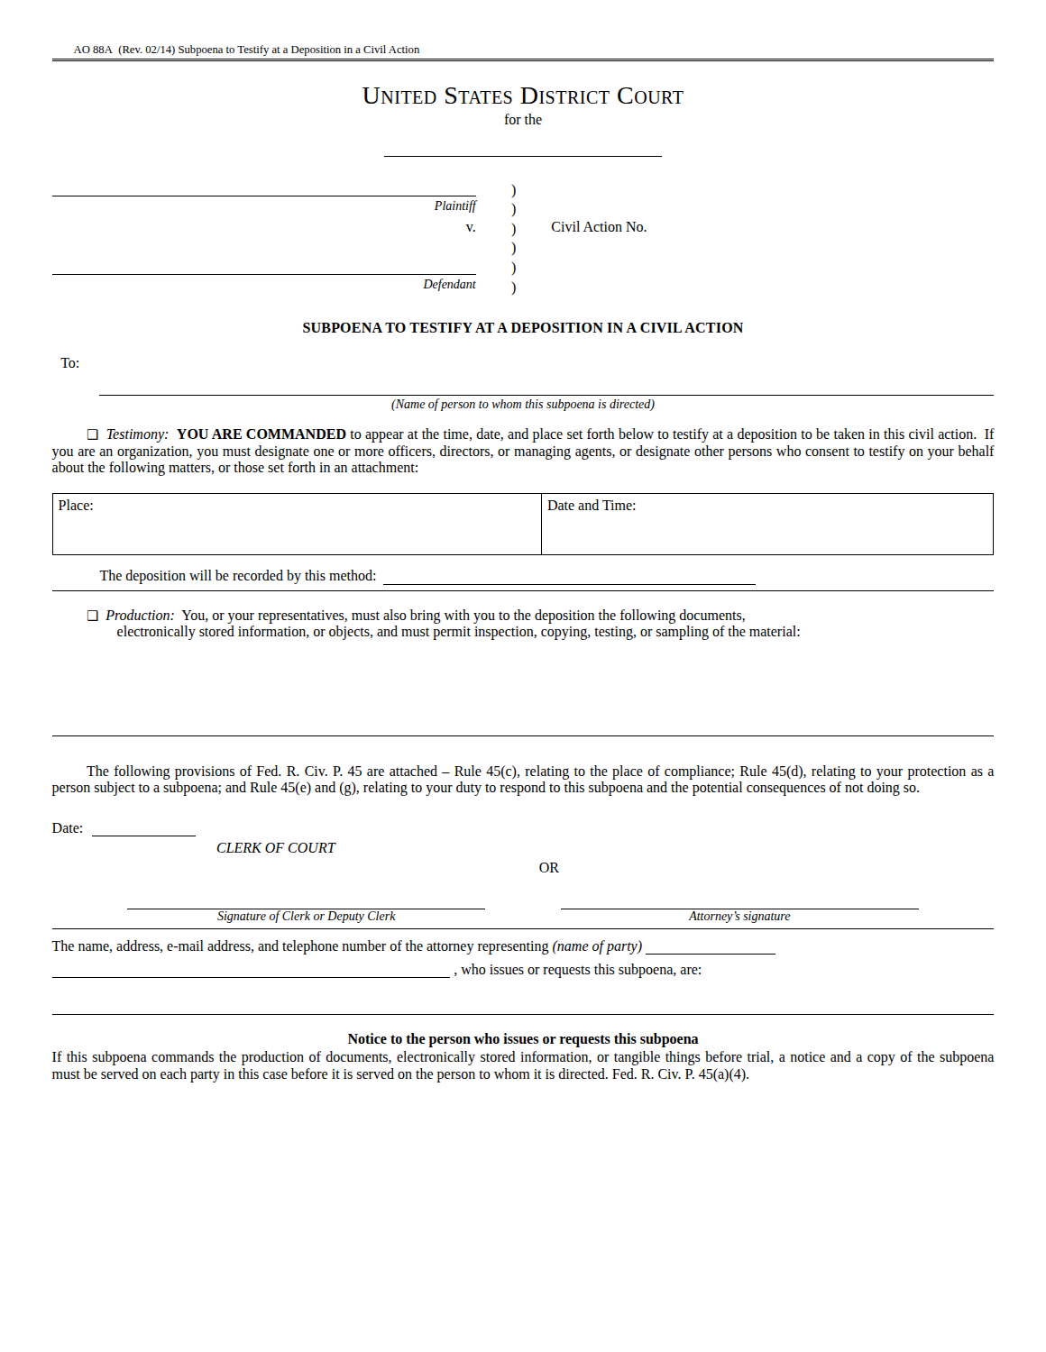AO 88A (Rev. 02/14) Subpoena to Testify at a Deposition in a Civil Action
United States District Court
for the
| | ) | |
| Plaintiff | ) |
| v. | ) | Civil Action No. |
| | ) | |
| | ) | |
| Defendant | ) | |
SUBPOENA TO TESTIFY AT A DEPOSITION IN A CIVIL ACTION
To:
(Name of person to whom this subpoena is directed)
❑ Testimony: YOU ARE COMMANDED to appear at the time, date, and place set forth below to testify at a deposition to be taken in this civil action. If you are an organization, you must designate one or more officers, directors, or managing agents, or designate other persons who consent to testify on your behalf about the following matters, or those set forth in an attachment:
| Place: | Date and Time: |
The deposition will be recorded by this method:
❑ Production: You, or your representatives, must also bring with you to the deposition the following documents,
electronically stored information, or objects, and must permit inspection, copying, testing, or sampling of the material:
The following provisions of Fed. R. Civ. P. 45 are attached – Rule 45(c), relating to the place of compliance; Rule 45(d), relating to your protection as a person subject to a subpoena; and Rule 45(e) and (g), relating to your duty to respond to this subpoena and the potential consequences of not doing so.
Date:
CLERK OF COURT
OR
| | Signature of Clerk or Deputy Clerk | | Attorney’s signature | |
The name, address, e-mail address, and telephone number of the attorney representing (name of party)
, who issues or requests this subpoena, are:
Notice to the person who issues or requests this subpoena
If this subpoena commands the production of documents, electronically stored information, or tangible things before trial, a notice and a copy of the subpoena must be served on each party in this case before it is served on the person to whom it is directed. Fed. R. Civ. P. 45(a)(4).